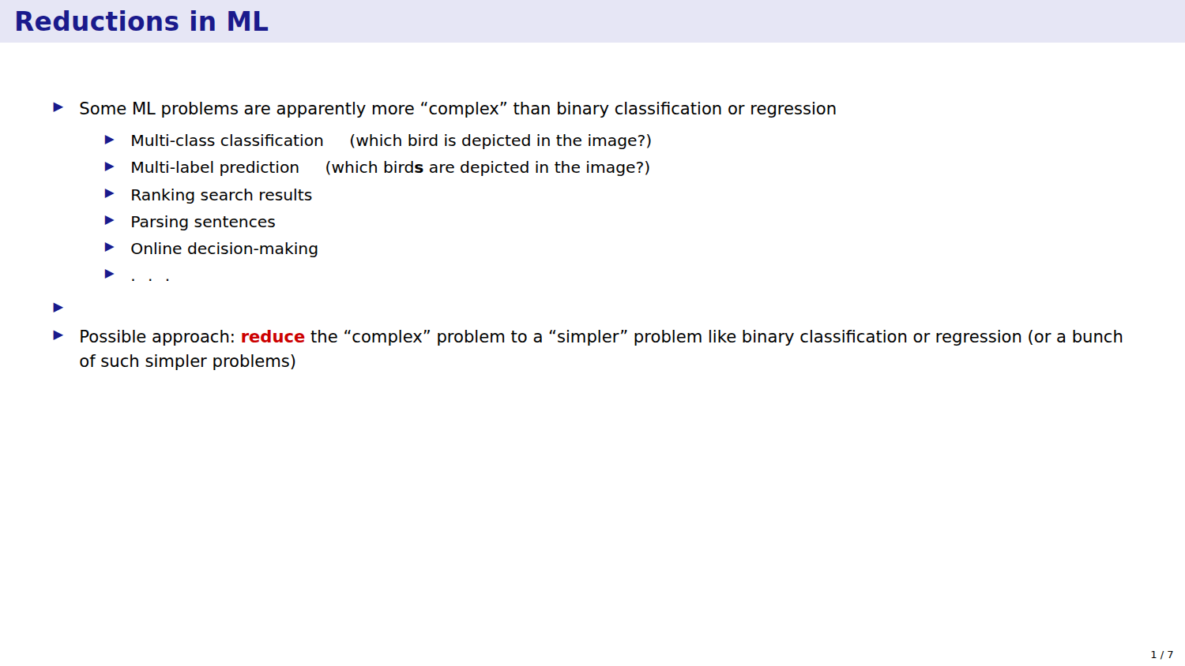Reductions in ML
Some ML problems are apparently more “complex” than binary classification or regression
Multi-class classification (which bird is depicted in the image?)
Multi-label prediction (which birds are depicted in the image?)
Ranking search results
Parsing sentences
Online decision-making
. . .
Possible approach: reduce the “complex” problem to a “simpler” problem like binary classification or regression (or a bunch of such simpler problems)
1 / 7